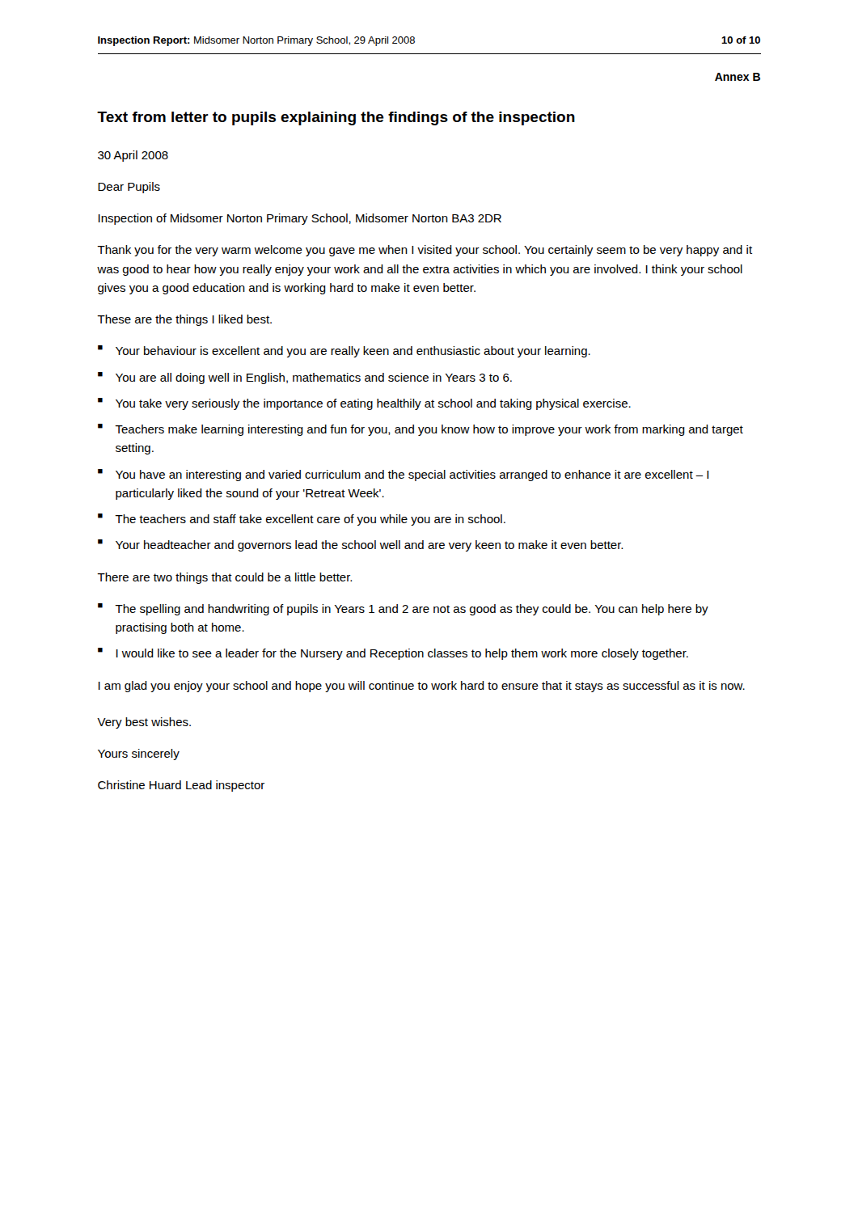Inspection Report: Midsomer Norton Primary School, 29 April 2008
10 of 10
Annex B
Text from letter to pupils explaining the findings of the inspection
30 April 2008
Dear Pupils
Inspection of Midsomer Norton Primary School, Midsomer Norton BA3 2DR
Thank you for the very warm welcome you gave me when I visited your school. You certainly seem to be very happy and it was good to hear how you really enjoy your work and all the extra activities in which you are involved. I think your school gives you a good education and is working hard to make it even better.
These are the things I liked best.
Your behaviour is excellent and you are really keen and enthusiastic about your learning.
You are all doing well in English, mathematics and science in Years 3 to 6.
You take very seriously the importance of eating healthily at school and taking physical exercise.
Teachers make learning interesting and fun for you, and you know how to improve your work from marking and target setting.
You have an interesting and varied curriculum and the special activities arranged to enhance it are excellent – I particularly liked the sound of your 'Retreat Week'.
The teachers and staff take excellent care of you while you are in school.
Your headteacher and governors lead the school well and are very keen to make it even better.
There are two things that could be a little better.
The spelling and handwriting of pupils in Years 1 and 2 are not as good as they could be. You can help here by practising both at home.
I would like to see a leader for the Nursery and Reception classes to help them work more closely together.
I am glad you enjoy your school and hope you will continue to work hard to ensure that it stays as successful as it is now.
Very best wishes.
Yours sincerely
Christine Huard Lead inspector